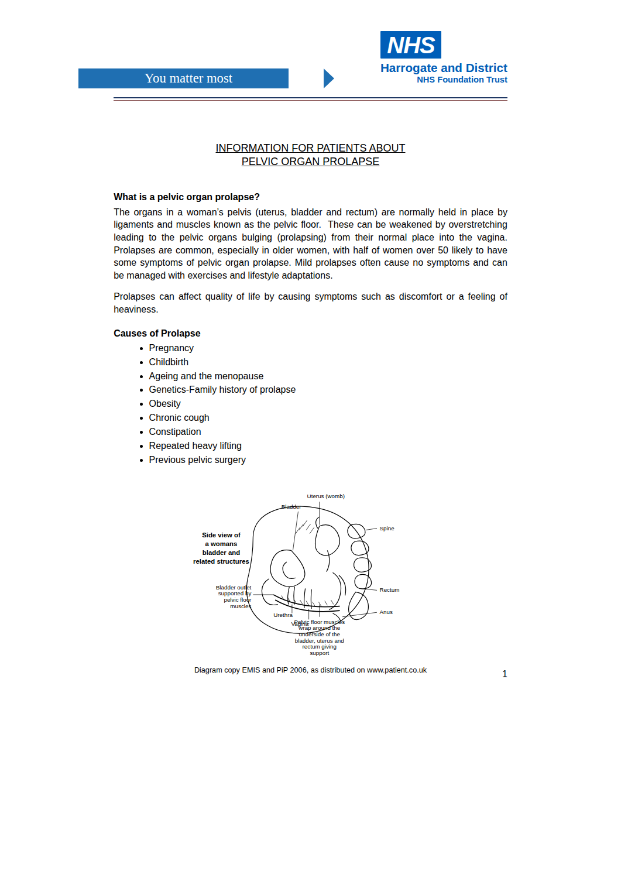NHS
Harrogate and District
NHS Foundation Trust
You matter most
INFORMATION FOR PATIENTS ABOUT PELVIC ORGAN PROLAPSE
What is a pelvic organ prolapse?
The organs in a woman’s pelvis (uterus, bladder and rectum) are normally held in place by ligaments and muscles known as the pelvic floor. These can be weakened by overstretching leading to the pelvic organs bulging (prolapsing) from their normal place into the vagina. Prolapses are common, especially in older women, with half of women over 50 likely to have some symptoms of pelvic organ prolapse. Mild prolapses often cause no symptoms and can be managed with exercises and lifestyle adaptations.
Prolapses can affect quality of life by causing symptoms such as discomfort or a feeling of heaviness.
Causes of Prolapse
Pregnancy
Childbirth
Ageing and the menopause
Genetics-Family history of prolapse
Obesity
Chronic cough
Constipation
Repeated heavy lifting
Previous pelvic surgery
Uterus (womb) Bladder Spine Rectum Anus Urethra Vagina Bladder outlet supported by pelvic floor muscles Pelvic floor muscles wrap around the underside of the bladder, uterus and rectum giving support Side view of a womans bladder and related structures
Diagram copy EMIS and PiP 2006, as distributed on www.patient.co.uk
1